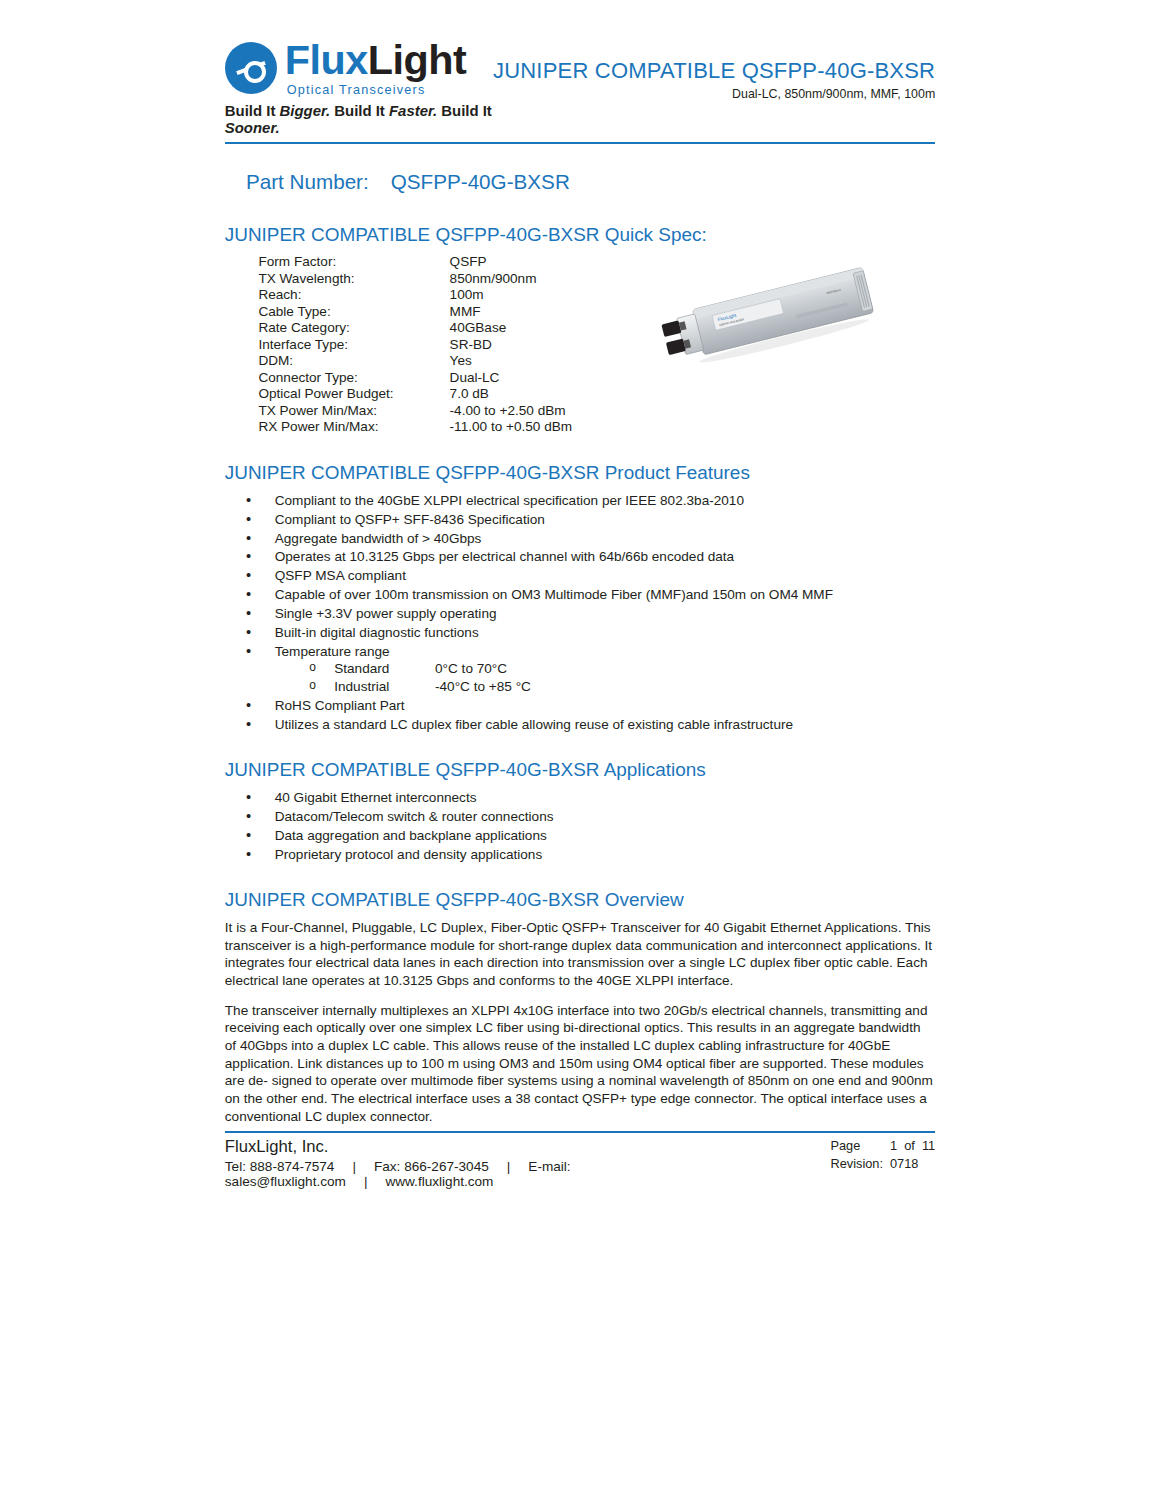FluxLight
Optical Transceivers
Build It Bigger. Build It Faster. Build It Sooner.
JUNIPER COMPATIBLE QSFPP-40G-BXSR
Dual-LC, 850nm/900nm, MMF, 100m
Part Number: QSFPP-40G-BXSR
JUNIPER COMPATIBLE QSFPP-40G-BXSR Quick Spec:
| Form Factor: | QSFP |
| TX Wavelength: | 850nm/900nm |
| Reach: | 100m |
| Cable Type: | MMF |
| Rate Category: | 40GBase |
| Interface Type: | SR-BD |
| DDM: | Yes |
| Connector Type: | Dual-LC |
| Optical Power Budget: | 7.0 dB |
| TX Power Min/Max: | -4.00 to +2.50 dBm |
| RX Power Min/Max: | -11.00 to +0.50 dBm |
JUNIPER COMPATIBLE QSFPP-40G-BXSR Product Features
Compliant to the 40GbE XLPPI electrical specification per IEEE 802.3ba-2010
Compliant to QSFP+ SFF-8436 Specification
Aggregate bandwidth of > 40Gbps
Operates at 10.3125 Gbps per electrical channel with 64b/66b encoded data
QSFP MSA compliant
Capable of over 100m transmission on OM3 Multimode Fiber (MMF)and 150m on OM4 MMF
Single +3.3V power supply operating
Built-in digital diagnostic functions
Temperature range
Standard0°C to 70°C
Industrial-40°C to +85 °C
RoHS Compliant Part
Utilizes a standard LC duplex fiber cable allowing reuse of existing cable infrastructure
JUNIPER COMPATIBLE QSFPP-40G-BXSR Applications
40 Gigabit Ethernet interconnects
Datacom/Telecom switch & router connections
Data aggregation and backplane applications
Proprietary protocol and density applications
JUNIPER COMPATIBLE QSFPP-40G-BXSR Overview
It is a Four-Channel, Pluggable, LC Duplex, Fiber-Optic QSFP+ Transceiver for 40 Gigabit Ethernet Applications. This transceiver is a high-performance module for short-range duplex data communication and interconnect applications. It integrates four electrical data lanes in each direction into transmission over a single LC duplex fiber optic cable. Each electrical lane operates at 10.3125 Gbps and conforms to the 40GE XLPPI interface.
The transceiver internally multiplexes an XLPPI 4x10G interface into two 20Gb/s electrical channels, transmitting and receiving each optically over one simplex LC fiber using bi-directional optics. This results in an aggregate bandwidth of 40Gbps into a duplex LC cable. This allows reuse of the installed LC duplex cabling infrastructure for 40GbE application. Link distances up to 100 m using OM3 and 150m using OM4 optical fiber are supported. These modules are de- signed to operate over multimode fiber systems using a nominal wavelength of 850nm on one end and 900nm on the other end. The electrical interface uses a 38 contact QSFP+ type edge connector. The optical interface uses a conventional LC duplex connector.
FluxLight, Inc.
Tel: 888-874-7574|Fax: 866-267-3045|E-mail: sales@fluxlight.com|www.fluxlight.com
Page1 of 11
Revision: 0718